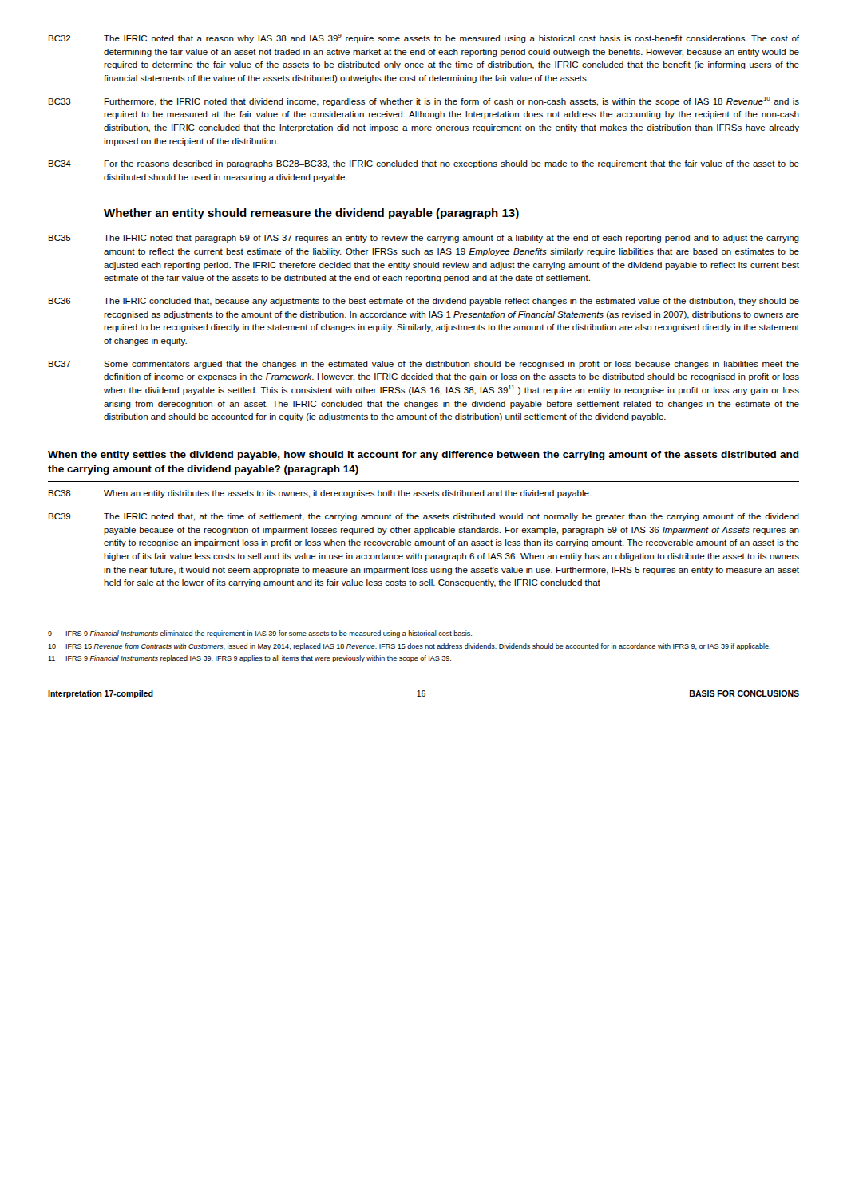BC32
The IFRIC noted that a reason why IAS 38 and IAS 399 require some assets to be measured using a historical cost basis is cost-benefit considerations. The cost of determining the fair value of an asset not traded in an active market at the end of each reporting period could outweigh the benefits. However, because an entity would be required to determine the fair value of the assets to be distributed only once at the time of distribution, the IFRIC concluded that the benefit (ie informing users of the financial statements of the value of the assets distributed) outweighs the cost of determining the fair value of the assets.
BC33
Furthermore, the IFRIC noted that dividend income, regardless of whether it is in the form of cash or non-cash assets, is within the scope of IAS 18 Revenue10 and is required to be measured at the fair value of the consideration received. Although the Interpretation does not address the accounting by the recipient of the non-cash distribution, the IFRIC concluded that the Interpretation did not impose a more onerous requirement on the entity that makes the distribution than IFRSs have already imposed on the recipient of the distribution.
BC34
For the reasons described in paragraphs BC28–BC33, the IFRIC concluded that no exceptions should be made to the requirement that the fair value of the asset to be distributed should be used in measuring a dividend payable.
Whether an entity should remeasure the dividend payable (paragraph 13)
BC35
The IFRIC noted that paragraph 59 of IAS 37 requires an entity to review the carrying amount of a liability at the end of each reporting period and to adjust the carrying amount to reflect the current best estimate of the liability. Other IFRSs such as IAS 19 Employee Benefits similarly require liabilities that are based on estimates to be adjusted each reporting period. The IFRIC therefore decided that the entity should review and adjust the carrying amount of the dividend payable to reflect its current best estimate of the fair value of the assets to be distributed at the end of each reporting period and at the date of settlement.
BC36
The IFRIC concluded that, because any adjustments to the best estimate of the dividend payable reflect changes in the estimated value of the distribution, they should be recognised as adjustments to the amount of the distribution. In accordance with IAS 1 Presentation of Financial Statements (as revised in 2007), distributions to owners are required to be recognised directly in the statement of changes in equity. Similarly, adjustments to the amount of the distribution are also recognised directly in the statement of changes in equity.
BC37
Some commentators argued that the changes in the estimated value of the distribution should be recognised in profit or loss because changes in liabilities meet the definition of income or expenses in the Framework. However, the IFRIC decided that the gain or loss on the assets to be distributed should be recognised in profit or loss when the dividend payable is settled. This is consistent with other IFRSs (IAS 16, IAS 38, IAS 3911 ) that require an entity to recognise in profit or loss any gain or loss arising from derecognition of an asset. The IFRIC concluded that the changes in the dividend payable before settlement related to changes in the estimate of the distribution and should be accounted for in equity (ie adjustments to the amount of the distribution) until settlement of the dividend payable.
When the entity settles the dividend payable, how should it account for any difference between the carrying amount of the assets distributed and the carrying amount of the dividend payable? (paragraph 14)
BC38
When an entity distributes the assets to its owners, it derecognises both the assets distributed and the dividend payable.
BC39
The IFRIC noted that, at the time of settlement, the carrying amount of the assets distributed would not normally be greater than the carrying amount of the dividend payable because of the recognition of impairment losses required by other applicable standards. For example, paragraph 59 of IAS 36 Impairment of Assets requires an entity to recognise an impairment loss in profit or loss when the recoverable amount of an asset is less than its carrying amount. The recoverable amount of an asset is the higher of its fair value less costs to sell and its value in use in accordance with paragraph 6 of IAS 36. When an entity has an obligation to distribute the asset to its owners in the near future, it would not seem appropriate to measure an impairment loss using the asset's value in use. Furthermore, IFRS 5 requires an entity to measure an asset held for sale at the lower of its carrying amount and its fair value less costs to sell. Consequently, the IFRIC concluded that
9
IFRS 9 Financial Instruments eliminated the requirement in IAS 39 for some assets to be measured using a historical cost basis.
10
IFRS 15 Revenue from Contracts with Customers, issued in May 2014, replaced IAS 18 Revenue. IFRS 15 does not address dividends. Dividends should be accounted for in accordance with IFRS 9, or IAS 39 if applicable.
11
IFRS 9 Financial Instruments replaced IAS 39. IFRS 9 applies to all items that were previously within the scope of IAS 39.
Interpretation 17-compiled 16 BASIS FOR CONCLUSIONS